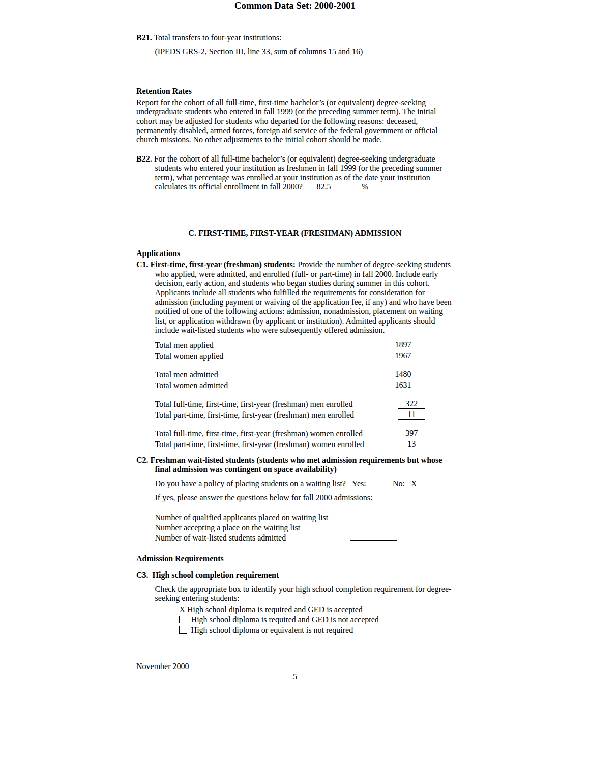Common Data Set: 2000-2001
B21. Total transfers to four-year institutions:
(IPEDS GRS-2, Section III, line 33, sum of columns 15 and 16)
Retention Rates
Report for the cohort of all full-time, first-time bachelor’s (or equivalent) degree-seeking undergraduate students who entered in fall 1999 (or the preceding summer term). The initial cohort may be adjusted for students who departed for the following reasons: deceased, permanently disabled, armed forces, foreign aid service of the federal government or official church missions. No other adjustments to the initial cohort should be made.
B22. For the cohort of all full-time bachelor’s (or equivalent) degree-seeking undergraduate students who entered your institution as freshmen in fall 1999 (or the preceding summer term), what percentage was enrolled at your institution as of the date your institution calculates its official enrollment in fall 2000? 82.5 %
C. FIRST-TIME, FIRST-YEAR (FRESHMAN) ADMISSION
Applications
C1. First-time, first-year (freshman) students: Provide the number of degree-seeking students who applied, were admitted, and enrolled (full- or part-time) in fall 2000. Include early decision, early action, and students who began studies during summer in this cohort. Applicants include all students who fulfilled the requirements for consideration for admission (including payment or waiving of the application fee, if any) and who have been notified of one of the following actions: admission, nonadmission, placement on waiting list, or application withdrawn (by applicant or institution). Admitted applicants should include wait-listed students who were subsequently offered admission.
| Total men applied | 1897 |
| Total women applied | 1967 |
| Total men admitted | 1480 |
| Total women admitted | 1631 |
| Total full-time, first-time, first-year (freshman) men enrolled | 322 |
| Total part-time, first-time, first-year (freshman) men enrolled | 11 |
| Total full-time, first-time, first-year (freshman) women enrolled | 397 |
| Total part-time, first-time, first-year (freshman) women enrolled | 13 |
C2. Freshman wait-listed students (students who met admission requirements but whose final admission was contingent on space availability)
Do you have a policy of placing students on a waiting list? Yes: No: _X_
If yes, please answer the questions below for fall 2000 admissions:
| Number of qualified applicants placed on waiting list | |
| Number accepting a place on the waiting list | |
| Number of wait-listed students admitted | |
Admission Requirements
C3. High school completion requirement
Check the appropriate box to identify your high school completion requirement for degree-seeking entering students:
X High school diploma is required and GED is accepted
High school diploma is required and GED is not accepted
High school diploma or equivalent is not required
November 2000
5